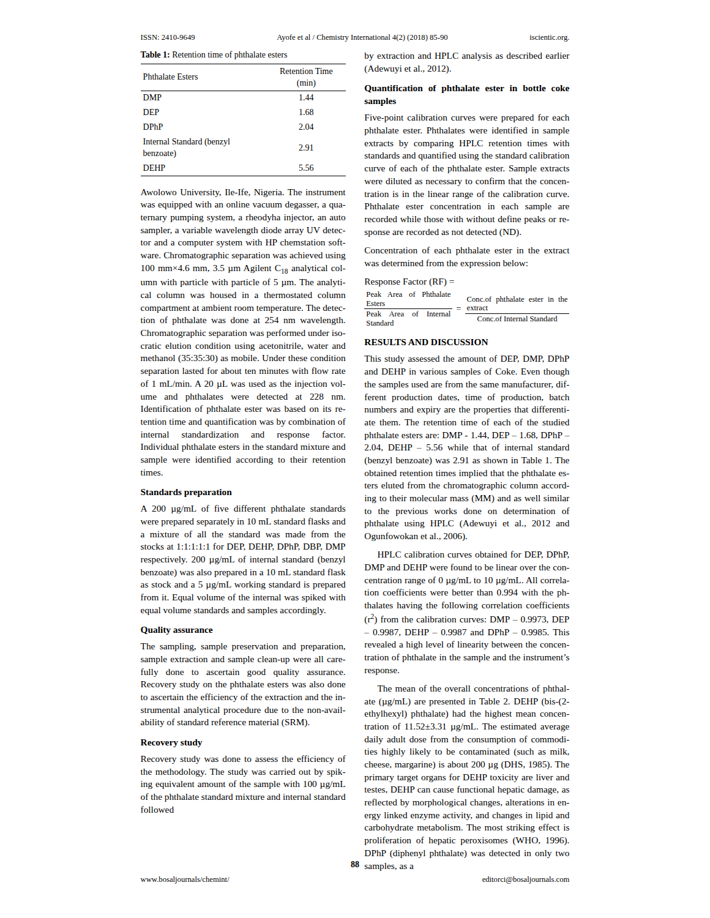ISSN: 2410-9649
Ayofe et al / Chemistry International 4(2) (2018) 85-90
iscientic.org.
Table 1: Retention time of phthalate esters
| Phthalate Esters | Retention Time (min) |
| --- | --- |
| DMP | 1.44 |
| DEP | 1.68 |
| DPhP | 2.04 |
| Internal Standard (benzyl benzoate) | 2.91 |
| DEHP | 5.56 |
Awolowo University, Ile-Ife, Nigeria. The instrument was equipped with an online vacuum degasser, a quaternary pumping system, a rheodyha injector, an auto sampler, a variable wavelength diode array UV detector and a computer system with HP chemstation software. Chromatographic separation was achieved using 100 mm×4.6 mm, 3.5 µm Agilent C18 analytical column with particle with particle of 5 µm. The analytical column was housed in a thermostated column compartment at ambient room temperature. The detection of phthalate was done at 254 nm wavelength. Chromatographic separation was performed under isocratic elution condition using acetonitrile, water and methanol (35:35:30) as mobile. Under these condition separation lasted for about ten minutes with flow rate of 1 mL/min. A 20 µL was used as the injection volume and phthalates were detected at 228 nm. Identification of phthalate ester was based on its retention time and quantification was by combination of internal standardization and response factor. Individual phthalate esters in the standard mixture and sample were identified according to their retention times.
Standards preparation
A 200 µg/mL of five different phthalate standards were prepared separately in 10 mL standard flasks and a mixture of all the standard was made from the stocks at 1:1:1:1:1 for DEP, DEHP, DPhP, DBP, DMP respectively. 200 µg/mL of internal standard (benzyl benzoate) was also prepared in a 10 mL standard flask as stock and a 5 µg/mL working standard is prepared from it. Equal volume of the internal was spiked with equal volume standards and samples accordingly.
Quality assurance
The sampling, sample preservation and preparation, sample extraction and sample clean-up were all carefully done to ascertain good quality assurance. Recovery study on the phthalate esters was also done to ascertain the efficiency of the extraction and the instrumental analytical procedure due to the non-availability of standard reference material (SRM).
Recovery study
Recovery study was done to assess the efficiency of the methodology. The study was carried out by spiking equivalent amount of the sample with 100 µg/mL of the phthalate standard mixture and internal standard followed
by extraction and HPLC analysis as described earlier (Adewuyi et al., 2012).
Quantification of phthalate ester in bottle coke samples
Five-point calibration curves were prepared for each phthalate ester. Phthalates were identified in sample extracts by comparing HPLC retention times with standards and quantified using the standard calibration curve of each of the phthalate ester. Sample extracts were diluted as necessary to confirm that the concentration is in the linear range of the calibration curve. Phthalate ester concentration in each sample are recorded while those with without define peaks or response are recorded as not detected (ND).
Concentration of each phthalate ester in the extract was determined from the expression below:
Response Factor (RF) =
Peak Area of Phthalate Esters Peak Area of Internal Standard = Conc.of phthalate ester in the extract Conc.of Internal Standard
RESULTS AND DISCUSSION
This study assessed the amount of DEP, DMP, DPhP and DEHP in various samples of Coke. Even though the samples used are from the same manufacturer, different production dates, time of production, batch numbers and expiry are the properties that differentiate them. The retention time of each of the studied phthalate esters are: DMP - 1.44, DEP – 1.68, DPhP – 2.04, DEHP – 5.56 while that of internal standard (benzyl benzoate) was 2.91 as shown in Table 1. The obtained retention times implied that the phthalate esters eluted from the chromatographic column according to their molecular mass (MM) and as well similar to the previous works done on determination of phthalate using HPLC (Adewuyi et al., 2012 and Ogunfowokan et al., 2006).
HPLC calibration curves obtained for DEP, DPhP, DMP and DEHP were found to be linear over the concentration range of 0 µg/mL to 10 µg/mL. All correlation coefficients were better than 0.994 with the phthalates having the following correlation coefficients (r2) from the calibration curves: DMP – 0.9973, DEP – 0.9987, DEHP – 0.9987 and DPhP – 0.9985. This revealed a high level of linearity between the concentration of phthalate in the sample and the instrument’s response.
The mean of the overall concentrations of phthalate (µg/mL) are presented in Table 2. DEHP (bis-(2-ethylhexyl) phthalate) had the highest mean concentration of 11.52±3.31 µg/mL. The estimated average daily adult dose from the consumption of commodities highly likely to be contaminated (such as milk, cheese, margarine) is about 200 µg (DHS, 1985). The primary target organs for DEHP toxicity are liver and testes, DEHP can cause functional hepatic damage, as reflected by morphological changes, alterations in energy linked enzyme activity, and changes in lipid and carbohydrate metabolism. The most striking effect is proliferation of hepatic peroxisomes (WHO, 1996). DPhP (diphenyl phthalate) was detected in only two samples, as a
88
www.bosaljournals/chemint/
editorci@bosaljournals.com